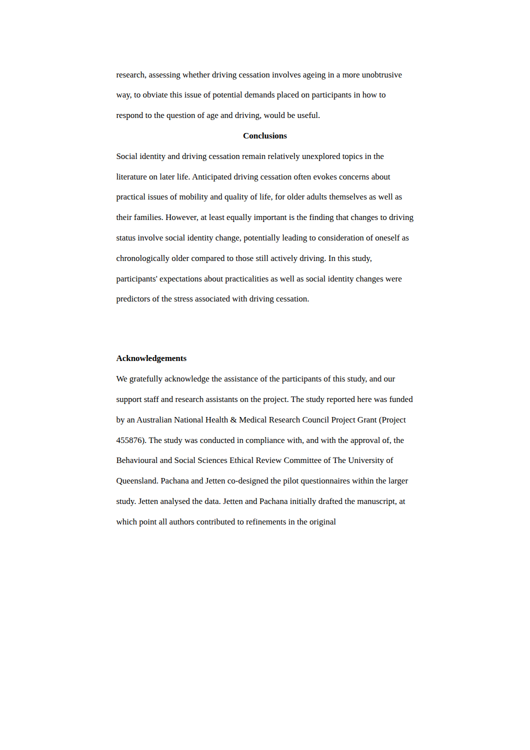research, assessing whether driving cessation involves ageing in a more unobtrusive way, to obviate this issue of potential demands placed on participants in how to respond to the question of age and driving, would be useful.
Conclusions
Social identity and driving cessation remain relatively unexplored topics in the literature on later life. Anticipated driving cessation often evokes concerns about practical issues of mobility and quality of life, for older adults themselves as well as their families. However, at least equally important is the finding that changes to driving status involve social identity change, potentially leading to consideration of oneself as chronologically older compared to those still actively driving. In this study, participants' expectations about practicalities as well as social identity changes were predictors of the stress associated with driving cessation.
Acknowledgements
We gratefully acknowledge the assistance of the participants of this study, and our support staff and research assistants on the project. The study reported here was funded by an Australian National Health & Medical Research Council Project Grant (Project 455876). The study was conducted in compliance with, and with the approval of, the Behavioural and Social Sciences Ethical Review Committee of The University of Queensland. Pachana and Jetten co-designed the pilot questionnaires within the larger study. Jetten analysed the data. Jetten and Pachana initially drafted the manuscript, at which point all authors contributed to refinements in the original